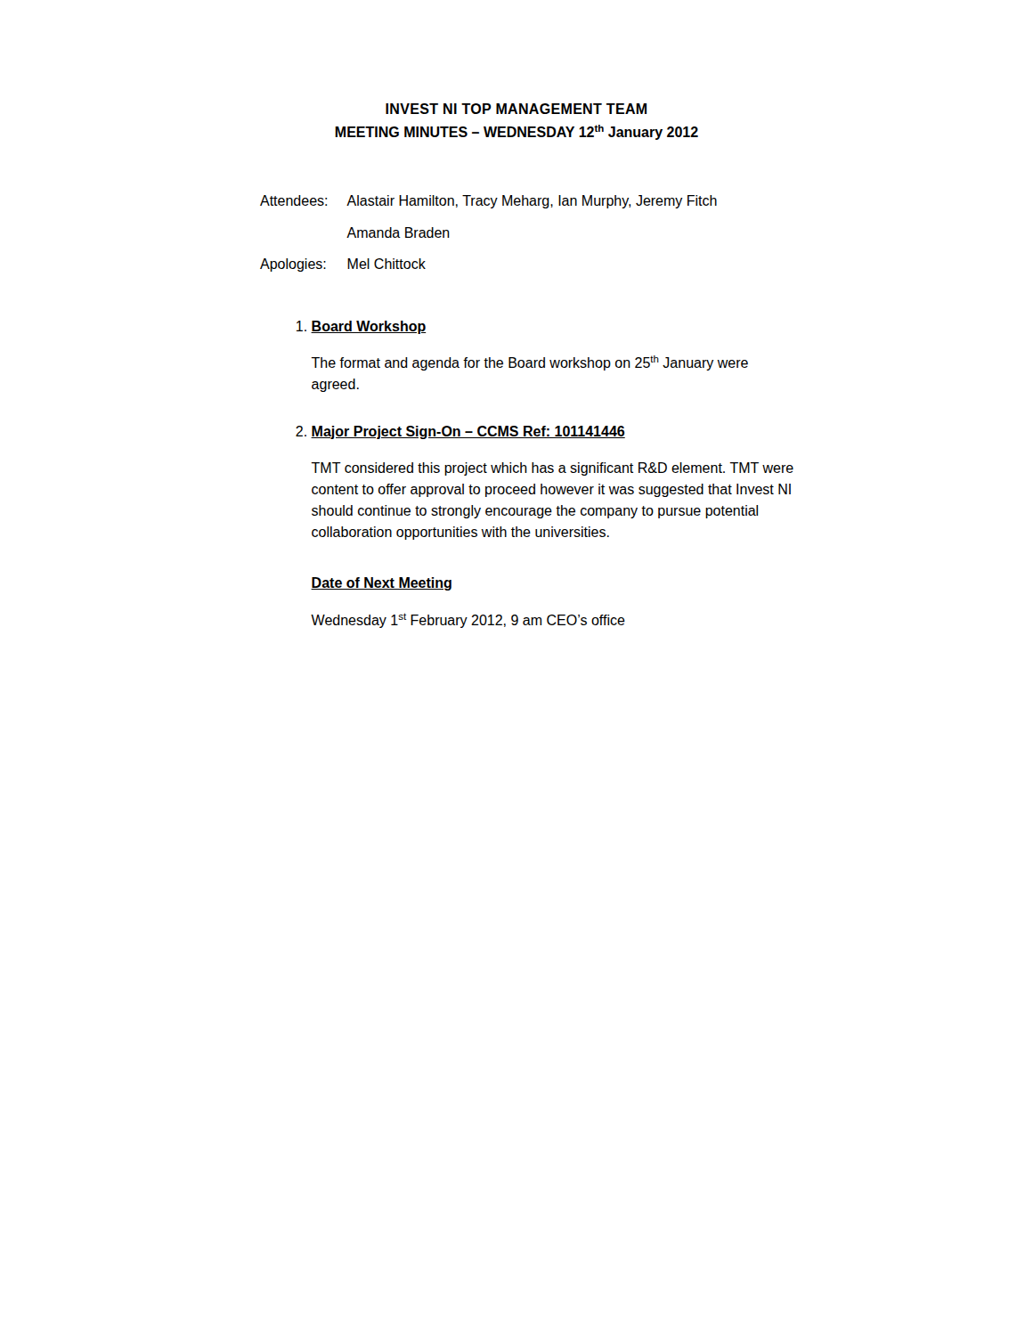INVEST NI TOP MANAGEMENT TEAM
MEETING MINUTES – WEDNESDAY 12th January 2012
| Attendees: | Alastair Hamilton, Tracy Meharg, Ian Murphy, Jeremy Fitch |
| | Amanda Braden |
| Apologies: | Mel Chittock |
Board Workshop
The format and agenda for the Board workshop on 25th January were agreed.
Major Project Sign-On – CCMS Ref: 101141446
TMT considered this project which has a significant R&D element. TMT were content to offer approval to proceed however it was suggested that Invest NI should continue to strongly encourage the company to pursue potential collaboration opportunities with the universities.
Date of Next Meeting
Wednesday 1st February 2012, 9 am CEO’s office